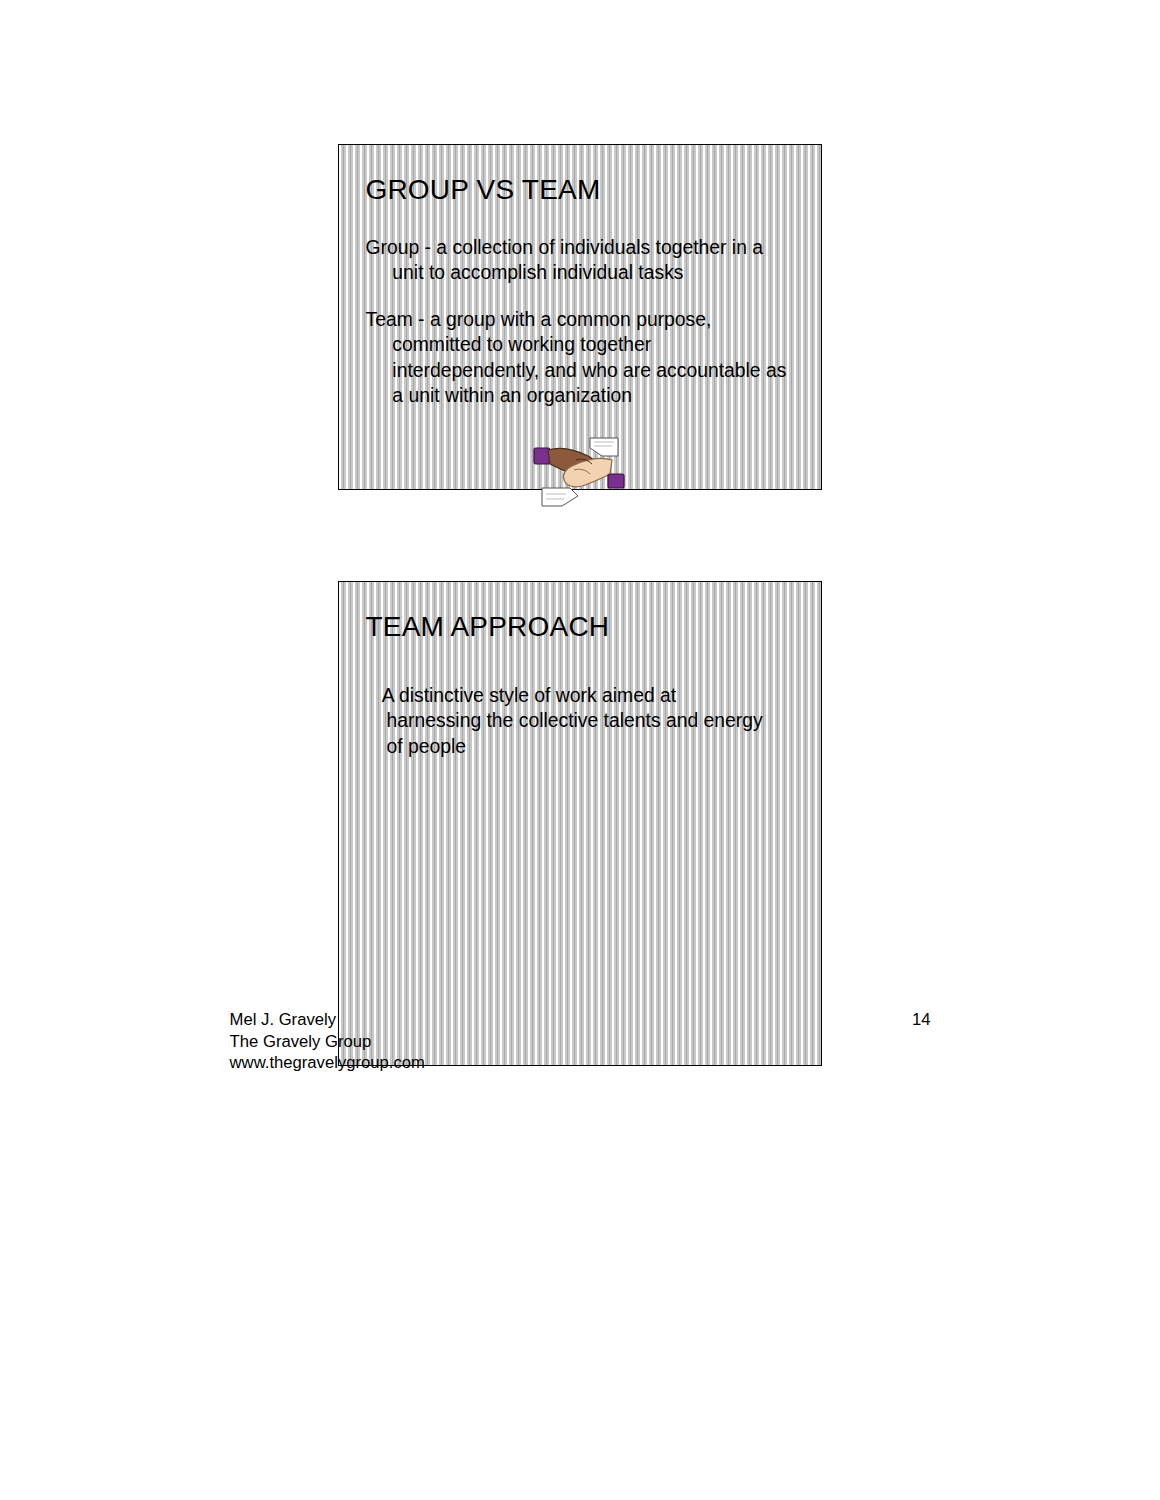GROUP VS TEAM
Group - a collection of individuals together in a unit to accomplish individual tasks
Team - a group with a common purpose, committed to working together interdependently, and who are accountable as a unit within an organization
TEAM APPROACH
A distinctive style of work aimed at harnessing the collective talents and energy of people
14 Mel J. Gravely
The Gravely Group
www.thegravelygroup.com